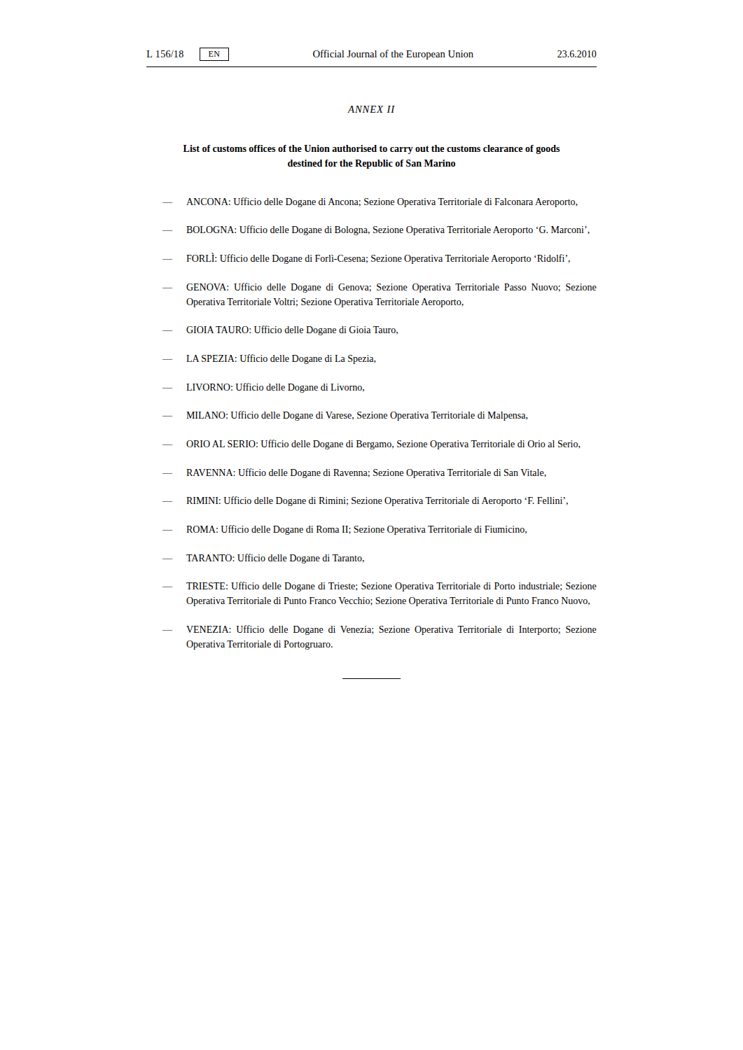L 156/18
EN
Official Journal of the European Union
23.6.2010
ANNEX II
List of customs offices of the Union authorised to carry out the customs clearance of goods destined for the Republic of San Marino
ANCONA: Ufficio delle Dogane di Ancona; Sezione Operativa Territoriale di Falconara Aeroporto,
BOLOGNA: Ufficio delle Dogane di Bologna, Sezione Operativa Territoriale Aeroporto ‘G. Marconi’,
FORLÌ: Ufficio delle Dogane di Forlì-Cesena; Sezione Operativa Territoriale Aeroporto ‘Ridolfi’,
GENOVA: Ufficio delle Dogane di Genova; Sezione Operativa Territoriale Passo Nuovo; Sezione Operativa Territoriale Voltri; Sezione Operativa Territoriale Aeroporto,
GIOIA TAURO: Ufficio delle Dogane di Gioia Tauro,
LA SPEZIA: Ufficio delle Dogane di La Spezia,
LIVORNO: Ufficio delle Dogane di Livorno,
MILANO: Ufficio delle Dogane di Varese, Sezione Operativa Territoriale di Malpensa,
ORIO AL SERIO: Ufficio delle Dogane di Bergamo, Sezione Operativa Territoriale di Orio al Serio,
RAVENNA: Ufficio delle Dogane di Ravenna; Sezione Operativa Territoriale di San Vitale,
RIMINI: Ufficio delle Dogane di Rimini; Sezione Operativa Territoriale di Aeroporto ‘F. Fellini’,
ROMA: Ufficio delle Dogane di Roma II; Sezione Operativa Territoriale di Fiumicino,
TARANTO: Ufficio delle Dogane di Taranto,
TRIESTE: Ufficio delle Dogane di Trieste; Sezione Operativa Territoriale di Porto industriale; Sezione Operativa Territoriale di Punto Franco Vecchio; Sezione Operativa Territoriale di Punto Franco Nuovo,
VENEZIA: Ufficio delle Dogane di Venezia; Sezione Operativa Territoriale di Interporto; Sezione Operativa Territoriale di Portogruaro.